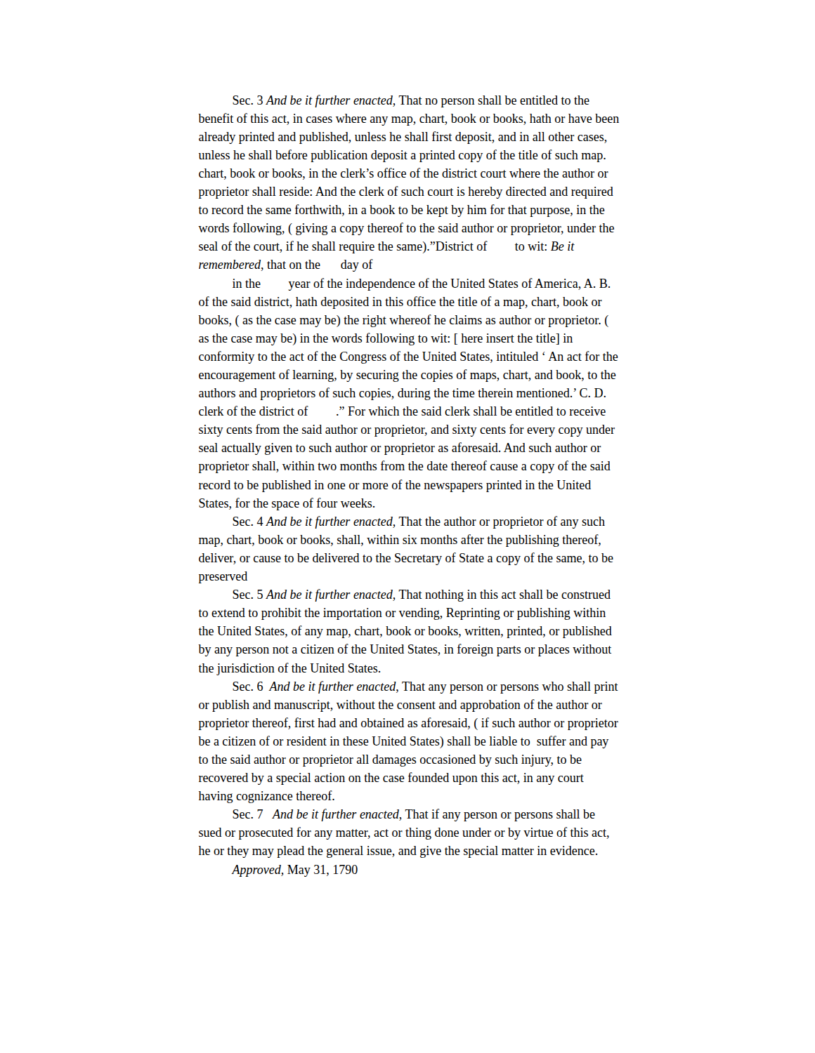Sec. 3 And be it further enacted, That no person shall be entitled to the benefit of this act, in cases where any map, chart, book or books, hath or have been already printed and published, unless he shall first deposit, and in all other cases, unless he shall before publication deposit a printed copy of the title of such map. chart, book or books, in the clerk’s office of the district court where the author or proprietor shall reside: And the clerk of such court is hereby directed and required to record the same forthwith, in a book to be kept by him for that purpose, in the words following, ( giving a copy thereof to the said author or proprietor, under the seal of the court, if he shall require the same).”District of to wit: Be it remembered, that on the day of
in the year of the independence of the United States of America, A. B. of the said district, hath deposited in this office the title of a map, chart, book or books, ( as the case may be) the right whereof he claims as author or proprietor. ( as the case may be) in the words following to wit: [ here insert the title] in conformity to the act of the Congress of the United States, intituled ‘ An act for the encouragement of learning, by securing the copies of maps, chart, and book, to the authors and proprietors of such copies, during the time therein mentioned.’ C. D. clerk of the district of .” For which the said clerk shall be entitled to receive sixty cents from the said author or proprietor, and sixty cents for every copy under seal actually given to such author or proprietor as aforesaid. And such author or proprietor shall, within two months from the date thereof cause a copy of the said record to be published in one or more of the newspapers printed in the United States, for the space of four weeks.
Sec. 4 And be it further enacted, That the author or proprietor of any such map, chart, book or books, shall, within six months after the publishing thereof, deliver, or cause to be delivered to the Secretary of State a copy of the same, to be preserved
Sec. 5 And be it further enacted, That nothing in this act shall be construed to extend to prohibit the importation or vending, Reprinting or publishing within the United States, of any map, chart, book or books, written, printed, or published by any person not a citizen of the United States, in foreign parts or places without the jurisdiction of the United States.
Sec. 6 And be it further enacted, That any person or persons who shall print or publish and manuscript, without the consent and approbation of the author or proprietor thereof, first had and obtained as aforesaid, ( if such author or proprietor be a citizen of or resident in these United States) shall be liable to suffer and pay to the said author or proprietor all damages occasioned by such injury, to be recovered by a special action on the case founded upon this act, in any court having cognizance thereof.
Sec. 7 And be it further enacted, That if any person or persons shall be sued or prosecuted for any matter, act or thing done under or by virtue of this act, he or they may plead the general issue, and give the special matter in evidence.
Approved, May 31, 1790